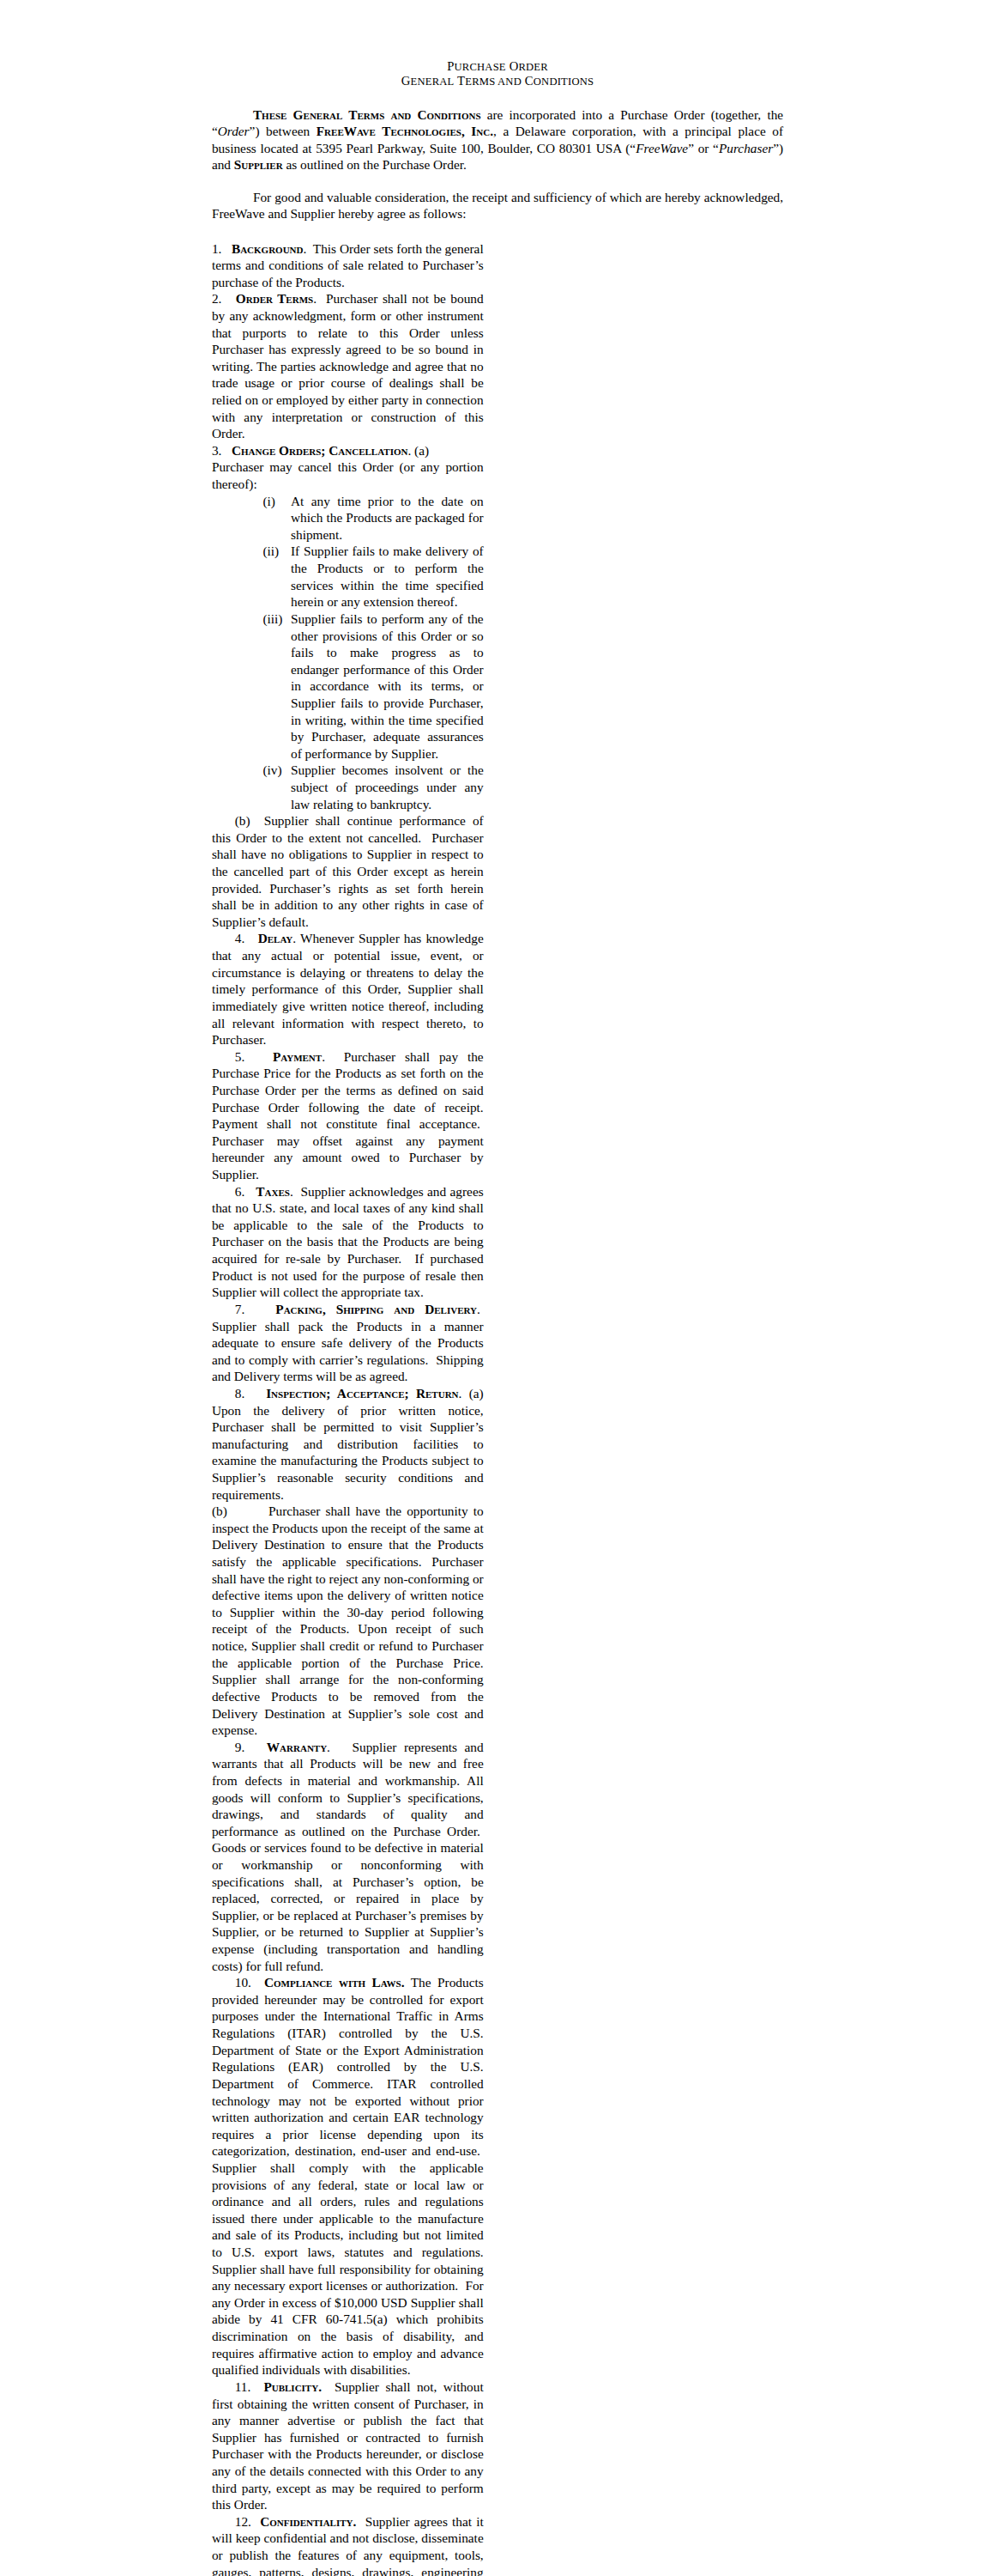PURCHASE ORDER GENERAL TERMS AND CONDITIONS
These General Terms and Conditions are incorporated into a Purchase Order (together, the “Order”) between FreeWave Technologies, Inc., a Delaware corporation, with a principal place of business located at 5395 Pearl Parkway, Suite 100, Boulder, CO 80301 USA (“FreeWave” or “Purchaser”) and Supplier as outlined on the Purchase Order.
For good and valuable consideration, the receipt and sufficiency of which are hereby acknowledged, FreeWave and Supplier hereby agree as follows:
1. Background. This Order sets forth the general terms and conditions of sale related to Purchaser’s purchase of the Products.
2. Order Terms. Purchaser shall not be bound by any acknowledgment, form or other instrument that purports to relate to this Order unless Purchaser has expressly agreed to be so bound in writing. The parties acknowledge and agree that no trade usage or prior course of dealings shall be relied on or employed by either party in connection with any interpretation or construction of this Order.
3. Change Orders; Cancellation. (a)
Purchaser may cancel this Order (or any portion thereof):
(i) At any time prior to the date on which the Products are packaged for shipment.
(ii) If Supplier fails to make delivery of the Products or to perform the services within the time specified herein or any extension thereof.
(iii) Supplier fails to perform any of the other provisions of this Order or so fails to make progress as to endanger performance of this Order in accordance with its terms, or Supplier fails to provide Purchaser, in writing, within the time specified by Purchaser, adequate assurances of performance by Supplier.
(iv) Supplier becomes insolvent or the subject of proceedings under any law relating to bankruptcy.
(b) Supplier shall continue performance of this Order to the extent not cancelled. Purchaser shall have no obligations to Supplier in respect to the cancelled part of this Order except as herein provided. Purchaser’s rights as set forth herein shall be in addition to any other rights in case of Supplier’s default.
4. Delay. Whenever Suppler has knowledge that any actual or potential issue, event, or circumstance is delaying or threatens to delay the timely performance of this Order, Supplier shall immediately give written notice thereof, including all relevant information with respect thereto, to Purchaser.
5. Payment. Purchaser shall pay the Purchase Price for the Products as set forth on the Purchase Order per the terms as defined on said Purchase Order following the date of receipt. Payment shall not constitute final acceptance. Purchaser may offset against any payment hereunder any amount owed to Purchaser by Supplier.
6. Taxes. Supplier acknowledges and agrees that no U.S. state, and local taxes of any kind shall be applicable to the sale of the Products to Purchaser on the basis that the Products are being acquired for re-sale by Purchaser. If purchased Product is not used for the purpose of resale then Supplier will collect the appropriate tax.
7. Packing, Shipping and Delivery. Supplier shall pack the Products in a manner adequate to ensure safe delivery of the Products and to comply with carrier’s regulations. Shipping and Delivery terms will be as agreed.
8. Inspection; Acceptance; Return. (a) Upon the delivery of prior written notice, Purchaser shall be permitted to visit Supplier’s manufacturing and distribution facilities to examine the manufacturing the Products subject to Supplier’s reasonable security conditions and requirements.
(b) Purchaser shall have the opportunity to inspect the Products upon the receipt of the same at Delivery Destination to ensure that the Products satisfy the applicable specifications. Purchaser shall have the right to reject any non-conforming or defective items upon the delivery of written notice to Supplier within the 30-day period following receipt of the Products. Upon receipt of such notice, Supplier shall credit or refund to Purchaser the applicable portion of the Purchase Price. Supplier shall arrange for the non-conforming defective Products to be removed from the Delivery Destination at Supplier’s sole cost and expense.
9. Warranty. Supplier represents and warrants that all Products will be new and free from defects in material and workmanship. All goods will conform to Supplier’s specifications, drawings, and standards of quality and performance as outlined on the Purchase Order. Goods or services found to be defective in material or workmanship or nonconforming with specifications shall, at Purchaser’s option, be replaced, corrected, or repaired in place by Supplier, or be replaced at Purchaser’s premises by Supplier, or be returned to Supplier at Supplier’s expense (including transportation and handling costs) for full refund.
10. Compliance with Laws. The Products provided hereunder may be controlled for export purposes under the International Traffic in Arms Regulations (ITAR) controlled by the U.S. Department of State or the Export Administration Regulations (EAR) controlled by the U.S. Department of Commerce. ITAR controlled technology may not be exported without prior written authorization and certain EAR technology requires a prior license depending upon its categorization, destination, end-user and end-use. Supplier shall comply with the applicable provisions of any federal, state or local law or ordinance and all orders, rules and regulations issued there under applicable to the manufacture and sale of its Products, including but not limited to U.S. export laws, statutes and regulations. Supplier shall have full responsibility for obtaining any necessary export licenses or authorization. For any Order in excess of $10,000 USD Supplier shall abide by 41 CFR 60-741.5(a) which prohibits discrimination on the basis of disability, and requires affirmative action to employ and advance qualified individuals with disabilities.
11. Publicity. Supplier shall not, without first obtaining the written consent of Purchaser, in any manner advertise or publish the fact that Supplier has furnished or contracted to furnish Purchaser with the Products hereunder, or disclose any of the details connected with this Order to any third party, except as may be required to perform this Order.
12. Confidentiality. Supplier agrees that it will keep confidential and not disclose, disseminate or publish the features of any equipment, tools, gauges, patterns, designs, drawings, engineering data, computer programs and software or other technical or proprietary information furnished, loaned or bailed by Purchaser hereunder (hereinafter collectively referred to as “Items”, and use such Items only in the performance of this Purchase Order or, if authorized, other orders from Purchaser and not otherwise, without Purchaser’s prior written consent. Notwithstanding any other provision herein, Purchaser and Supplier shall each retain ownership of, and all right, title and interest in and to, their respective pre-existing Intellectual Property. All such Items furnished, loaned or
{W0963203 CWS}